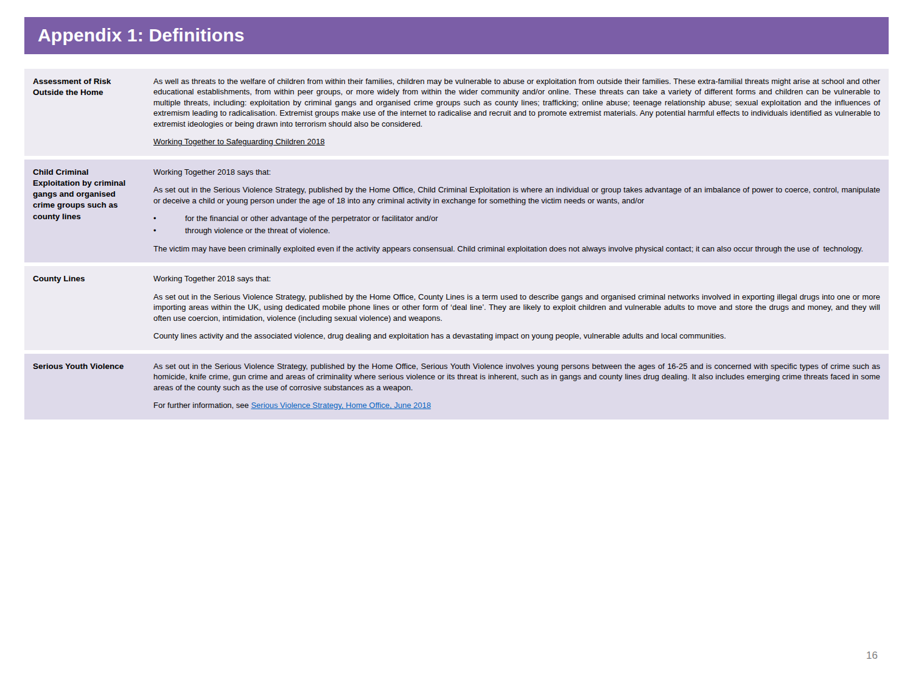Appendix 1: Definitions
| Assessment of Risk Outside the Home | As well as threats to the welfare of children from within their families, children may be vulnerable to abuse or exploitation from outside their families. These extra-familial threats might arise at school and other educational establishments, from within peer groups, or more widely from within the wider community and/or online. These threats can take a variety of different forms and children can be vulnerable to multiple threats, including: exploitation by criminal gangs and organised crime groups such as county lines; trafficking; online abuse; teenage relationship abuse; sexual exploitation and the influences of extremism leading to radicalisation. Extremist groups make use of the internet to radicalise and recruit and to promote extremist materials. Any potential harmful effects to individuals identified as vulnerable to extremist ideologies or being drawn into terrorism should also be considered. Working Together to Safeguarding Children 2018 |
| Child Criminal Exploitation by criminal gangs and organised crime groups such as county lines | Working Together 2018 says that: As set out in the Serious Violence Strategy, published by the Home Office, Child Criminal Exploitation is where an individual or group takes advantage of an imbalance of power to coerce, control, manipulate or deceive a child or young person under the age of 18 into any criminal activity in exchange for something the victim needs or wants, and/or for the financial or other advantage of the perpetrator or facilitator and/or through violence or the threat of violence. The victim may have been criminally exploited even if the activity appears consensual. Child criminal exploitation does not always involve physical contact; it can also occur through the use of technology. |
| County Lines | Working Together 2018 says that: As set out in the Serious Violence Strategy, published by the Home Office, County Lines is a term used to describe gangs and organised criminal networks involved in exporting illegal drugs into one or more importing areas within the UK, using dedicated mobile phone lines or other form of ‘deal line’. They are likely to exploit children and vulnerable adults to move and store the drugs and money, and they will often use coercion, intimidation, violence (including sexual violence) and weapons. County lines activity and the associated violence, drug dealing and exploitation has a devastating impact on young people, vulnerable adults and local communities. |
| Serious Youth Violence | As set out in the Serious Violence Strategy, published by the Home Office, Serious Youth Violence involves young persons between the ages of 16-25 and is concerned with specific types of crime such as homicide, knife crime, gun crime and areas of criminality where serious violence or its threat is inherent, such as in gangs and county lines drug dealing. It also includes emerging crime threats faced in some areas of the county such as the use of corrosive substances as a weapon. For further information, see Serious Violence Strategy, Home Office, June 2018 |
16